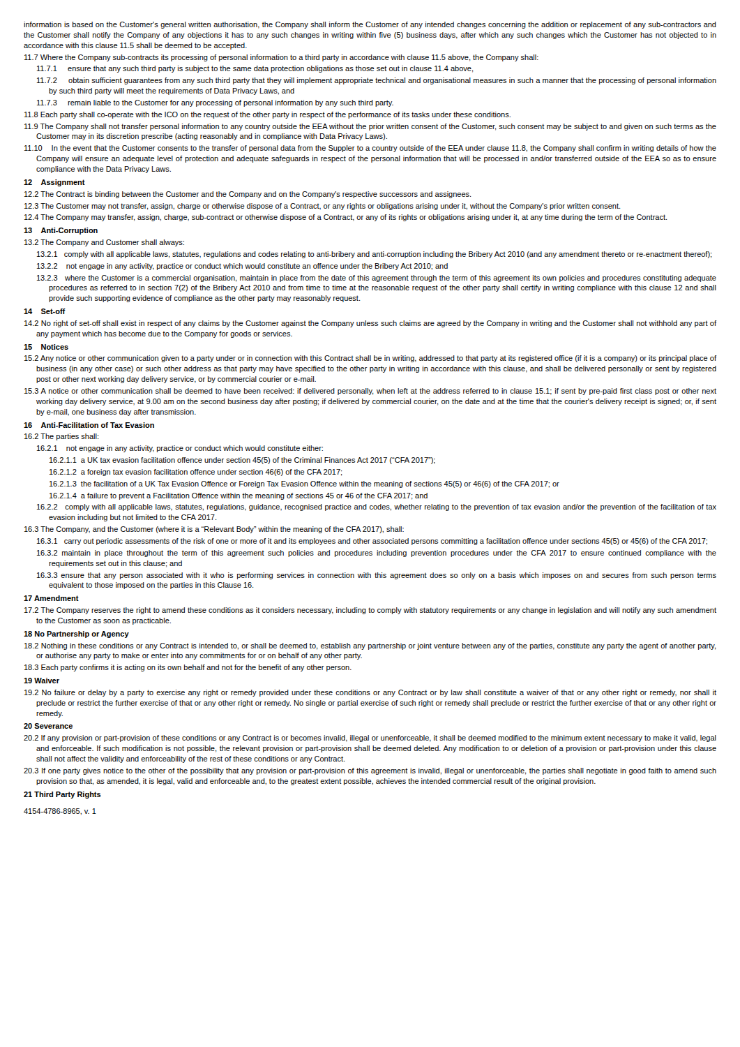information is based on the Customer's general written authorisation, the Company shall inform the Customer of any intended changes concerning the addition or replacement of any sub-contractors and the Customer shall notify the Company of any objections it has to any such changes in writing within five (5) business days, after which any such changes which the Customer has not objected to in accordance with this clause 11.5 shall be deemed to be accepted.
11.7 Where the Company sub-contracts its processing of personal information to a third party in accordance with clause 11.5 above, the Company shall:
11.7.1 ensure that any such third party is subject to the same data protection obligations as those set out in clause 11.4 above,
11.7.2 obtain sufficient guarantees from any such third party that they will implement appropriate technical and organisational measures in such a manner that the processing of personal information by such third party will meet the requirements of Data Privacy Laws, and
11.7.3 remain liable to the Customer for any processing of personal information by any such third party.
11.8 Each party shall co-operate with the ICO on the request of the other party in respect of the performance of its tasks under these conditions.
11.9 The Company shall not transfer personal information to any country outside the EEA without the prior written consent of the Customer, such consent may be subject to and given on such terms as the Customer may in its discretion prescribe (acting reasonably and in compliance with Data Privacy Laws).
11.10 In the event that the Customer consents to the transfer of personal data from the Suppler to a country outside of the EEA under clause 11.8, the Company shall confirm in writing details of how the Company will ensure an adequate level of protection and adequate safeguards in respect of the personal information that will be processed in and/or transferred outside of the EEA so as to ensure compliance with the Data Privacy Laws.
12 Assignment
12.2 The Contract is binding between the Customer and the Company and on the Company's respective successors and assignees.
12.3 The Customer may not transfer, assign, charge or otherwise dispose of a Contract, or any rights or obligations arising under it, without the Company's prior written consent.
12.4 The Company may transfer, assign, charge, sub-contract or otherwise dispose of a Contract, or any of its rights or obligations arising under it, at any time during the term of the Contract.
13 Anti-Corruption
13.2 The Company and Customer shall always:
13.2.1 comply with all applicable laws, statutes, regulations and codes relating to anti-bribery and anti-corruption including the Bribery Act 2010 (and any amendment thereto or re-enactment thereof);
13.2.2 not engage in any activity, practice or conduct which would constitute an offence under the Bribery Act 2010; and
13.2.3 where the Customer is a commercial organisation, maintain in place from the date of this agreement through the term of this agreement its own policies and procedures constituting adequate procedures as referred to in section 7(2) of the Bribery Act 2010 and from time to time at the reasonable request of the other party shall certify in writing compliance with this clause 12 and shall provide such supporting evidence of compliance as the other party may reasonably request.
14 Set-off
14.2 No right of set-off shall exist in respect of any claims by the Customer against the Company unless such claims are agreed by the Company in writing and the Customer shall not withhold any part of any payment which has become due to the Company for goods or services.
15 Notices
15.2 Any notice or other communication given to a party under or in connection with this Contract shall be in writing, addressed to that party at its registered office (if it is a company) or its principal place of business (in any other case) or such other address as that party may have specified to the other party in writing in accordance with this clause, and shall be delivered personally or sent by registered post or other next working day delivery service, or by commercial courier or e-mail.
15.3 A notice or other communication shall be deemed to have been received: if delivered personally, when left at the address referred to in clause 15.1; if sent by pre-paid first class post or other next working day delivery service, at 9.00 am on the second business day after posting; if delivered by commercial courier, on the date and at the time that the courier's delivery receipt is signed; or, if sent by e-mail, one business day after transmission.
16 Anti-Facilitation of Tax Evasion
16.2 The parties shall:
16.2.1 not engage in any activity, practice or conduct which would constitute either:
16.2.1.1 a UK tax evasion facilitation offence under section 45(5) of the Criminal Finances Act 2017 (“CFA 2017”);
16.2.1.2 a foreign tax evasion facilitation offence under section 46(6) of the CFA 2017;
16.2.1.3 the facilitation of a UK Tax Evasion Offence or Foreign Tax Evasion Offence within the meaning of sections 45(5) or 46(6) of the CFA 2017; or
16.2.1.4 a failure to prevent a Facilitation Offence within the meaning of sections 45 or 46 of the CFA 2017; and
16.2.2 comply with all applicable laws, statutes, regulations, guidance, recognised practice and codes, whether relating to the prevention of tax evasion and/or the prevention of the facilitation of tax evasion including but not limited to the CFA 2017.
16.3 The Company, and the Customer (where it is a “Relevant Body” within the meaning of the CFA 2017), shall:
16.3.1 carry out periodic assessments of the risk of one or more of it and its employees and other associated persons committing a facilitation offence under sections 45(5) or 45(6) of the CFA 2017;
16.3.2 maintain in place throughout the term of this agreement such policies and procedures including prevention procedures under the CFA 2017 to ensure continued compliance with the requirements set out in this clause; and
16.3.3 ensure that any person associated with it who is performing services in connection with this agreement does so only on a basis which imposes on and secures from such person terms equivalent to those imposed on the parties in this Clause 16.
17 Amendment
17.2 The Company reserves the right to amend these conditions as it considers necessary, including to comply with statutory requirements or any change in legislation and will notify any such amendment to the Customer as soon as practicable.
18 No Partnership or Agency
18.2 Nothing in these conditions or any Contract is intended to, or shall be deemed to, establish any partnership or joint venture between any of the parties, constitute any party the agent of another party, or authorise any party to make or enter into any commitments for or on behalf of any other party.
18.3 Each party confirms it is acting on its own behalf and not for the benefit of any other person.
19 Waiver
19.2 No failure or delay by a party to exercise any right or remedy provided under these conditions or any Contract or by law shall constitute a waiver of that or any other right or remedy, nor shall it preclude or restrict the further exercise of that or any other right or remedy. No single or partial exercise of such right or remedy shall preclude or restrict the further exercise of that or any other right or remedy.
20 Severance
20.2 If any provision or part-provision of these conditions or any Contract is or becomes invalid, illegal or unenforceable, it shall be deemed modified to the minimum extent necessary to make it valid, legal and enforceable. If such modification is not possible, the relevant provision or part-provision shall be deemed deleted. Any modification to or deletion of a provision or part-provision under this clause shall not affect the validity and enforceability of the rest of these conditions or any Contract.
20.3 If one party gives notice to the other of the possibility that any provision or part-provision of this agreement is invalid, illegal or unenforceable, the parties shall negotiate in good faith to amend such provision so that, as amended, it is legal, valid and enforceable and, to the greatest extent possible, achieves the intended commercial result of the original provision.
21 Third Party Rights
4154-4786-8965, v. 1